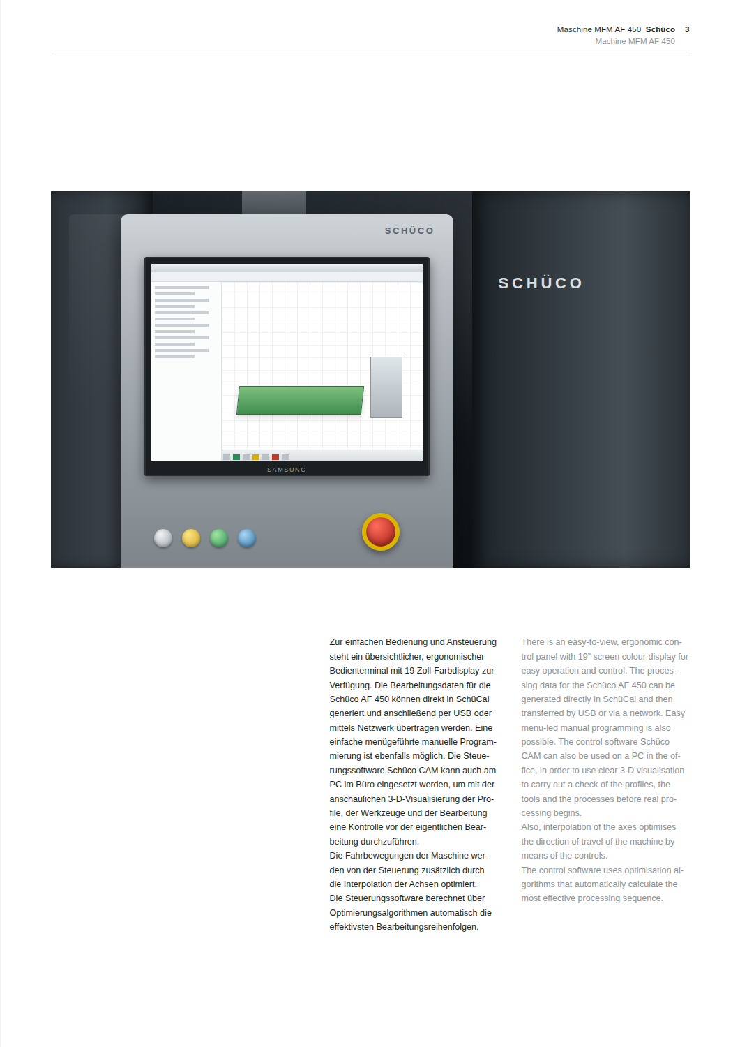Maschine MFM AF 450 Schüco
Machine MFM AF 450
3
Schüco
Schüco
SAMSUNG
Zur einfachen Bedienung und Ansteuerung steht ein übersichtlicher, ergonomischer Bedienterminal mit 19 Zoll-Farbdisplay zur Verfügung. Die Bearbeitungsdaten für die Schüco AF 450 können direkt in SchüCal generiert und anschließend per USB oder mittels Netzwerk übertragen werden. Eine einfache menügeführte manuelle Programmierung ist ebenfalls möglich. Die Steuerungssoftware Schüco CAM kann auch am PC im Büro eingesetzt werden, um mit der anschaulichen 3-D-Visualisierung der Profile, der Werkzeuge und der Bearbeitung eine Kontrolle vor der eigentlichen Bearbeitung durchzuführen.
Die Fahrbewegungen der Maschine werden von der Steuerung zusätzlich durch die Interpolation der Achsen optimiert.
Die Steuerungssoftware berechnet über Optimierungsalgorithmen automatisch die effektivsten Bearbeitungsreihenfolgen.
There is an easy-to-view, ergonomic control panel with 19” screen colour display for easy operation and control. The processing data for the Schüco AF 450 can be generated directly in SchüCal and then transferred by USB or via a network. Easy menu-led manual programming is also possible. The control software Schüco CAM can also be used on a PC in the office, in order to use clear 3-D visualisation to carry out a check of the profiles, the tools and the processes before real processing begins.
Also, interpolation of the axes optimises the direction of travel of the machine by means of the controls.
The control software uses optimisation algorithms that automatically calculate the most effective processing sequence.